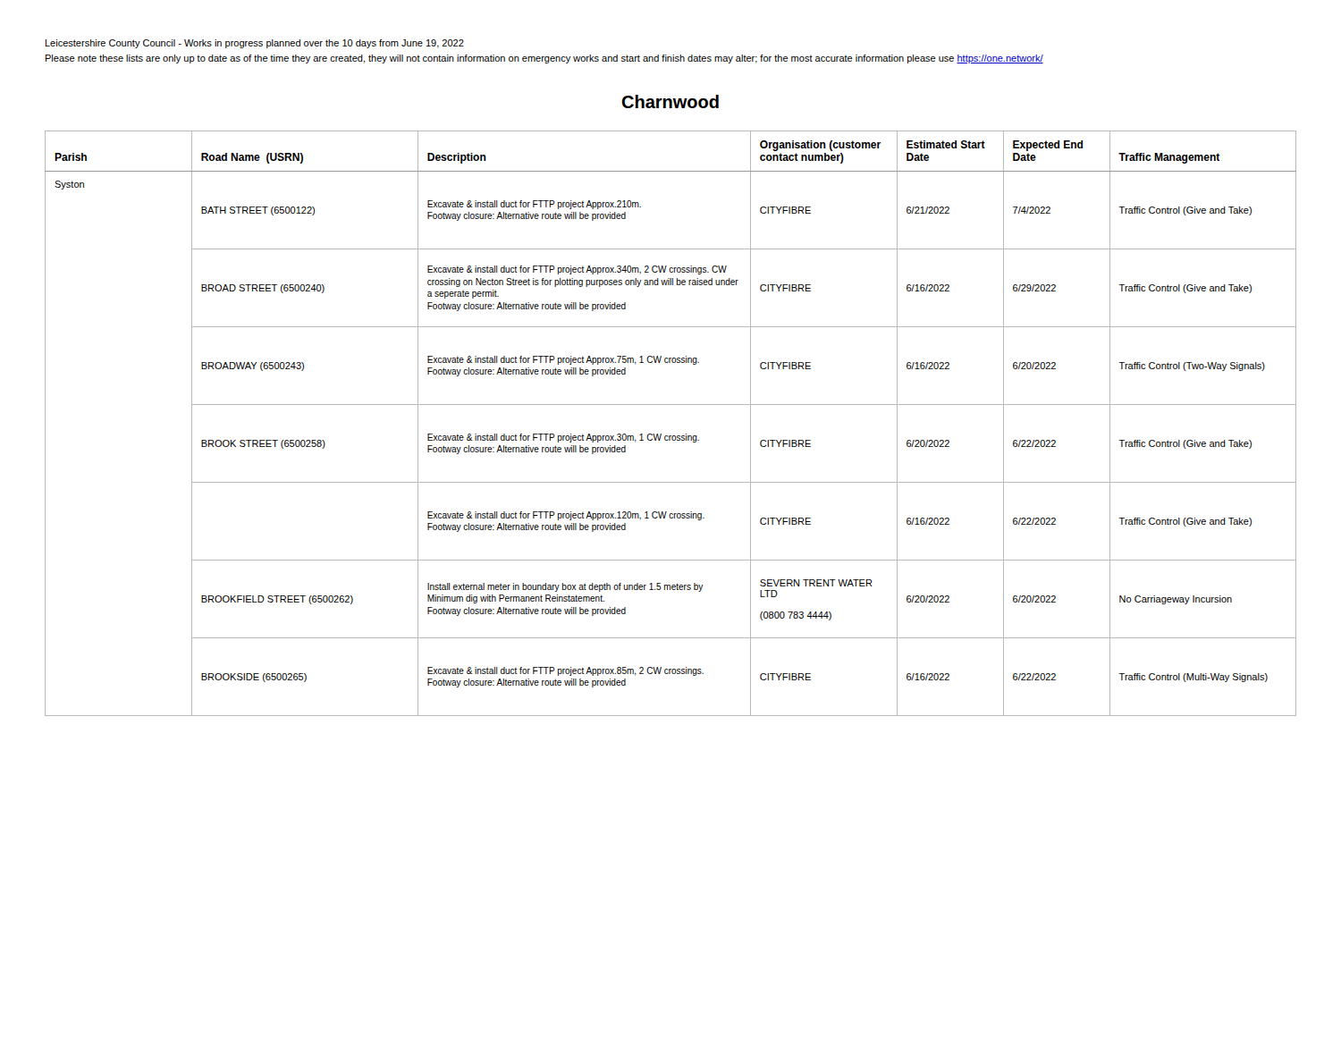Leicestershire County Council - Works in progress planned over the 10 days from June 19, 2022
Please note these lists are only up to date as of the time they are created, they will not contain information on emergency works and start and finish dates may alter; for the most accurate information please use https://one.network/
Charnwood
| Parish | Road Name (USRN) | Description | Organisation (customer contact number) | Estimated Start Date | Expected End Date | Traffic Management |
| --- | --- | --- | --- | --- | --- | --- |
| Syston | BATH STREET (6500122) | Excavate & install duct for FTTP project Approx.210m. Footway closure: Alternative route will be provided | CITYFIBRE | 6/21/2022 | 7/4/2022 | Traffic Control (Give and Take) |
| BROAD STREET (6500240) | Excavate & install duct for FTTP project Approx.340m, 2 CW crossings. CW crossing on Necton Street is for plotting purposes only and will be raised under a seperate permit. Footway closure: Alternative route will be provided | CITYFIBRE | 6/16/2022 | 6/29/2022 | Traffic Control (Give and Take) |
| BROADWAY (6500243) | Excavate & install duct for FTTP project Approx.75m, 1 CW crossing. Footway closure: Alternative route will be provided | CITYFIBRE | 6/16/2022 | 6/20/2022 | Traffic Control (Two-Way Signals) |
| BROOK STREET (6500258) | Excavate & install duct for FTTP project Approx.30m, 1 CW crossing. Footway closure: Alternative route will be provided | CITYFIBRE | 6/20/2022 | 6/22/2022 | Traffic Control (Give and Take) |
| | Excavate & install duct for FTTP project Approx.120m, 1 CW crossing. Footway closure: Alternative route will be provided | CITYFIBRE | 6/16/2022 | 6/22/2022 | Traffic Control (Give and Take) |
| BROOKFIELD STREET (6500262) | Install external meter in boundary box at depth of under 1.5 meters by Minimum dig with Permanent Reinstatement. Footway closure: Alternative route will be provided | SEVERN TRENT WATER LTD (0800 783 4444) | 6/20/2022 | 6/20/2022 | No Carriageway Incursion |
| BROOKSIDE (6500265) | Excavate & install duct for FTTP project Approx.85m, 2 CW crossings. Footway closure: Alternative route will be provided | CITYFIBRE | 6/16/2022 | 6/22/2022 | Traffic Control (Multi-Way Signals) |